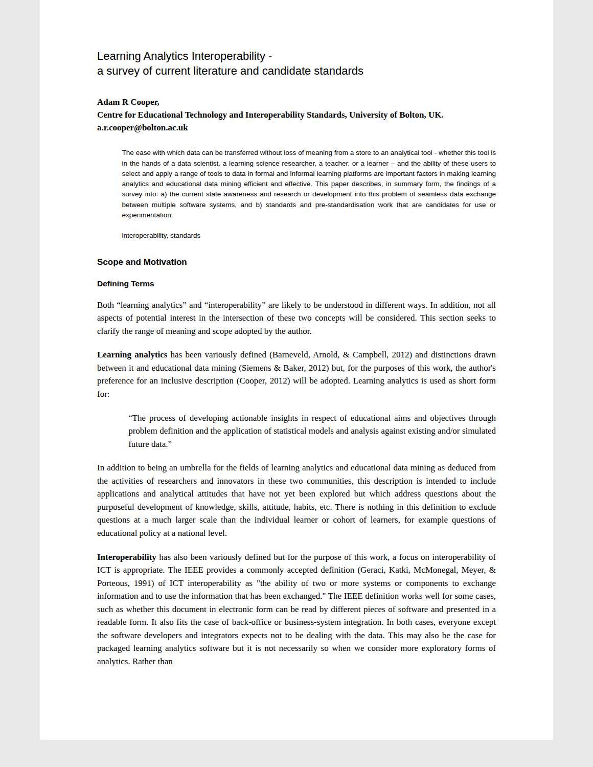Learning Analytics Interoperability -
a survey of current literature and candidate standards
Adam R Cooper,
Centre for Educational Technology and Interoperability Standards, University of Bolton, UK.
a.r.cooper@bolton.ac.uk
The ease with which data can be transferred without loss of meaning from a store to an analytical tool - whether this tool is in the hands of a data scientist, a learning science researcher, a teacher, or a learner – and the ability of these users to select and apply a range of tools to data in formal and informal learning platforms are important factors in making learning analytics and educational data mining efficient and effective. This paper describes, in summary form, the findings of a survey into: a) the current state awareness and research or development into this problem of seamless data exchange between multiple software systems, and b) standards and pre-standardisation work that are candidates for use or experimentation.
interoperability, standards
Scope and Motivation
Defining Terms
Both “learning analytics” and “interoperability” are likely to be understood in different ways. In addition, not all aspects of potential interest in the intersection of these two concepts will be considered. This section seeks to clarify the range of meaning and scope adopted by the author.
Learning analytics has been variously defined (Barneveld, Arnold, & Campbell, 2012) and distinctions drawn between it and educational data mining (Siemens & Baker, 2012) but, for the purposes of this work, the author's preference for an inclusive description (Cooper, 2012) will be adopted. Learning analytics is used as short form for:
“The process of developing actionable insights in respect of educational aims and objectives through problem definition and the application of statistical models and analysis against existing and/or simulated future data.”
In addition to being an umbrella for the fields of learning analytics and educational data mining as deduced from the activities of researchers and innovators in these two communities, this description is intended to include applications and analytical attitudes that have not yet been explored but which address questions about the purposeful development of knowledge, skills, attitude, habits, etc. There is nothing in this definition to exclude questions at a much larger scale than the individual learner or cohort of learners, for example questions of educational policy at a national level.
Interoperability has also been variously defined but for the purpose of this work, a focus on interoperability of ICT is appropriate. The IEEE provides a commonly accepted definition (Geraci, Katki, McMonegal, Meyer, & Porteous, 1991) of ICT interoperability as "the ability of two or more systems or components to exchange information and to use the information that has been exchanged." The IEEE definition works well for some cases, such as whether this document in electronic form can be read by different pieces of software and presented in a readable form. It also fits the case of back-office or business-system integration. In both cases, everyone except the software developers and integrators expects not to be dealing with the data. This may also be the case for packaged learning analytics software but it is not necessarily so when we consider more exploratory forms of analytics. Rather than